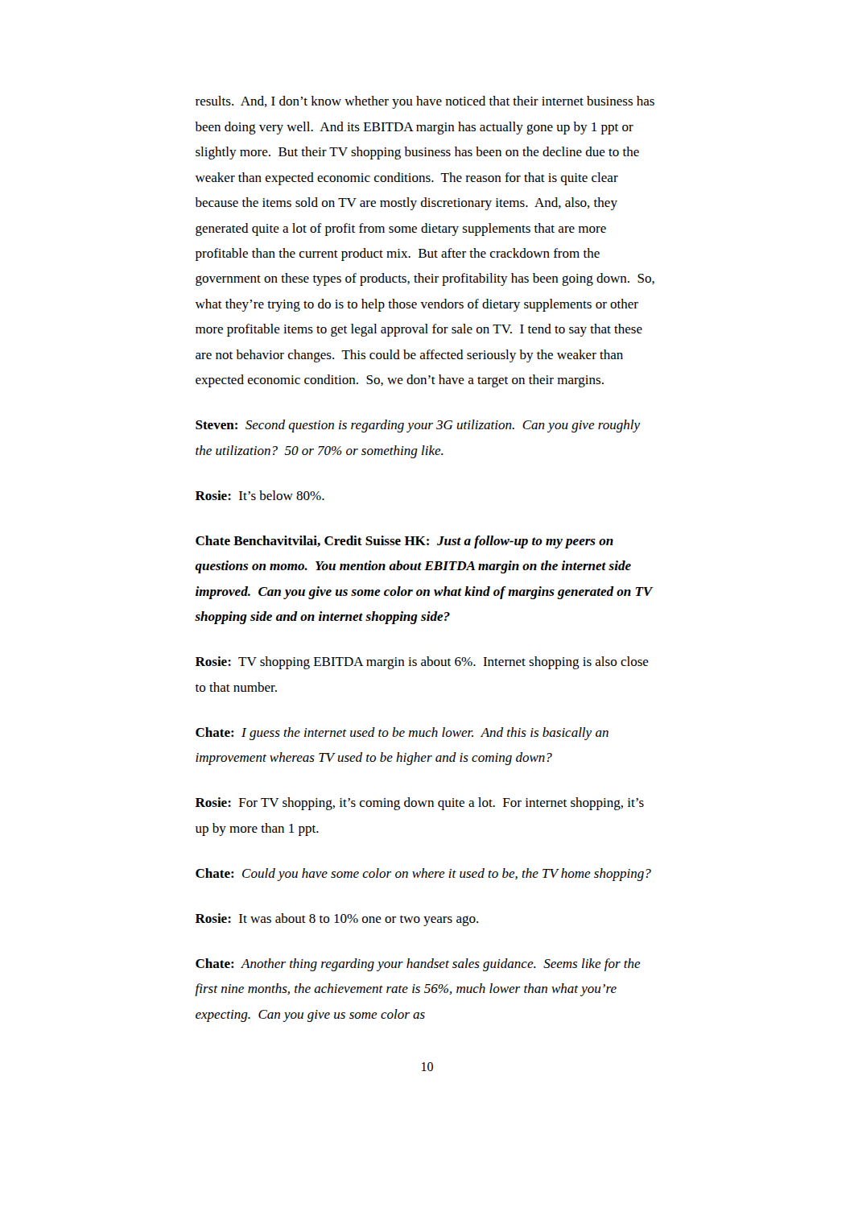results. And, I don’t know whether you have noticed that their internet business has been doing very well. And its EBITDA margin has actually gone up by 1 ppt or slightly more. But their TV shopping business has been on the decline due to the weaker than expected economic conditions. The reason for that is quite clear because the items sold on TV are mostly discretionary items. And, also, they generated quite a lot of profit from some dietary supplements that are more profitable than the current product mix. But after the crackdown from the government on these types of products, their profitability has been going down. So, what they’re trying to do is to help those vendors of dietary supplements or other more profitable items to get legal approval for sale on TV. I tend to say that these are not behavior changes. This could be affected seriously by the weaker than expected economic condition. So, we don’t have a target on their margins.
Steven: Second question is regarding your 3G utilization. Can you give roughly the utilization? 50 or 70% or something like.
Rosie: It’s below 80%.
Chate Benchavitvilai, Credit Suisse HK: Just a follow-up to my peers on questions on momo. You mention about EBITDA margin on the internet side improved. Can you give us some color on what kind of margins generated on TV shopping side and on internet shopping side?
Rosie: TV shopping EBITDA margin is about 6%. Internet shopping is also close to that number.
Chate: I guess the internet used to be much lower. And this is basically an improvement whereas TV used to be higher and is coming down?
Rosie: For TV shopping, it’s coming down quite a lot. For internet shopping, it’s up by more than 1 ppt.
Chate: Could you have some color on where it used to be, the TV home shopping?
Rosie: It was about 8 to 10% one or two years ago.
Chate: Another thing regarding your handset sales guidance. Seems like for the first nine months, the achievement rate is 56%, much lower than what you’re expecting. Can you give us some color as
10